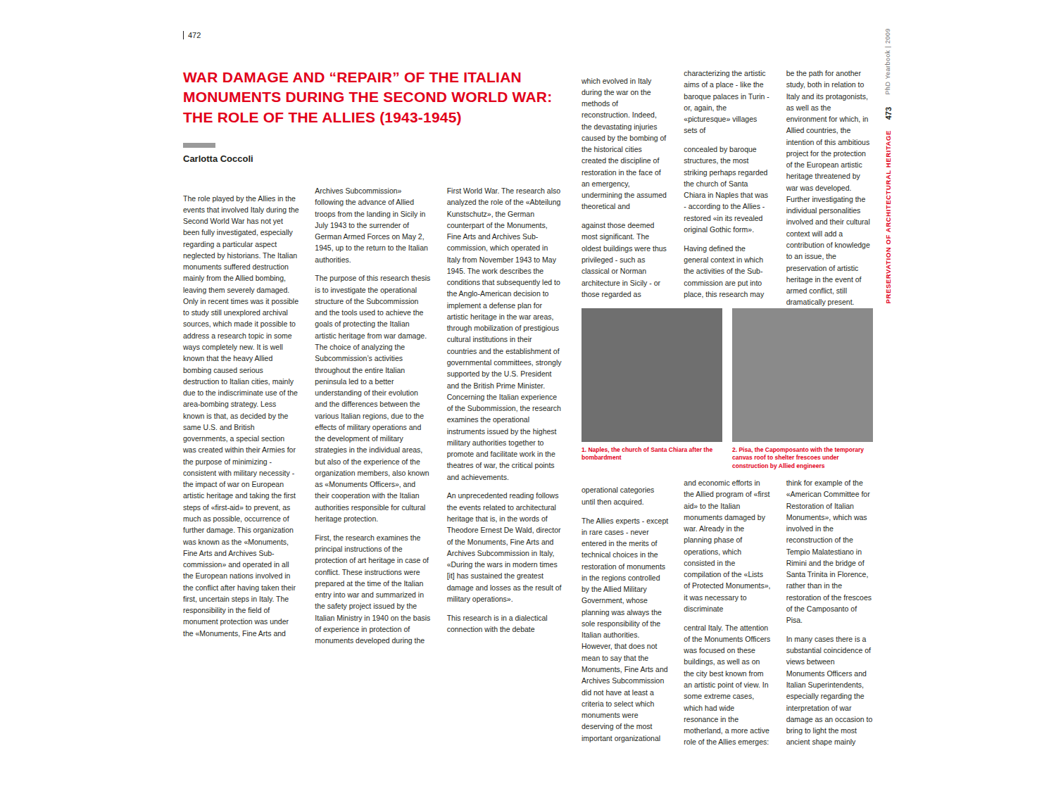PhD Yearbook | 2009
473
Preservation of Architectural Heritage
472
War damage and “repair” of the Italian monuments during the Second World War: the role of the Allies (1943-1945)
Carlotta Coccoli
The role played by the Allies in the events that involved Italy during the Second World War has not yet been fully investigated, especially regarding a particular aspect neglected by historians. The Italian monuments suffered destruction mainly from the Allied bombing, leaving them severely damaged. Only in recent times was it possible to study still unexplored archival sources, which made it possible to address a research topic in some ways completely new. It is well known that the heavy Allied bombing caused serious destruction to Italian cities, mainly due to the indiscriminate use of the area-bombing strategy. Less known is that, as decided by the same U.S. and British governments, a special section was created within their Armies for the purpose of minimizing - consistent with military necessity - the impact of war on European artistic heritage and taking the first steps of «first-aid» to prevent, as much as possible, occurrence of further damage. This organization was known as the «Monuments, Fine Arts and Archives Sub-commission» and operated in all the European nations involved in the conflict after having taken their first, uncertain steps in Italy. The responsibility in the field of monument protection was under the «Monuments, Fine Arts and Archives Subcommission» following the advance of Allied troops from the landing in Sicily in July 1943 to the surrender of German Armed Forces on May 2, 1945, up to the return to the Italian authorities.
The purpose of this research thesis is to investigate the operational structure of the Subcommission and the tools used to achieve the goals of protecting the Italian artistic heritage from war damage. The choice of analyzing the Subcommission’s activities throughout the entire Italian peninsula led to a better understanding of their evolution and the differences between the various Italian regions, due to the effects of military operations and the development of military strategies in the individual areas, but also of the experience of the organization members, also known as «Monuments Officers», and their cooperation with the Italian authorities responsible for cultural heritage protection.
First, the research examines the principal instructions of the protection of art heritage in case of conflict. These instructions were prepared at the time of the Italian entry into war and summarized in the safety project issued by the Italian Ministry in 1940 on the basis of experience in protection of monuments developed during the First World War. The research also analyzed the role of the «Abteilung Kunstschutz», the German counterpart of the Monuments, Fine Arts and Archives Sub-commission, which operated in Italy from November 1943 to May 1945. The work describes the conditions that subsequently led to the Anglo-American decision to implement a defense plan for artistic heritage in the war areas, through mobilization of prestigious cultural institutions in their countries and the establishment of governmental committees, strongly supported by the U.S. President and the British Prime Minister. Concerning the Italian experience of the Subommission, the research examines the operational instruments issued by the highest military authorities together to promote and facilitate work in the theatres of war, the critical points and achievements.
An unprecedented reading follows the events related to architectural heritage that is, in the words of Theodore Ernest De Wald, director of the Monuments, Fine Arts and Archives Subcommission in Italy, «During the wars in modern times [it] has sustained the greatest damage and losses as the result of military operations».
This research is in a dialectical connection with the debate
which evolved in Italy during the war on the methods of reconstruction. Indeed, the devastating injuries caused by the bombing of the historical cities created the discipline of restoration in the face of an emergency, undermining the assumed theoretical and
against those deemed most significant. The oldest buildings were thus privileged - such as classical or Norman architecture in Sicily - or those regarded as characterizing the artistic aims of a place - like the baroque palaces in Turin - or, again, the «picturesque» villages sets of
concealed by baroque structures, the most striking perhaps regarded the church of Santa Chiara in Naples that was - according to the Allies - restored «in its revealed original Gothic form».
Having defined the general context in which the activities of the Sub-commission are put into place, this research may be the path for another study, both in relation to Italy and its protagonists, as well as the environment for which, in Allied countries, the intention of this ambitious project for the protection of the European artistic heritage threatened by war was developed. Further investigating the individual personalities involved and their cultural context will add a contribution of knowledge to an issue, the preservation of artistic heritage in the event of armed conflict, still dramatically present.
1. Naples, the church of Santa Chiara after the bombardment
2. Pisa, the Capomposanto with the temporary canvas roof to shelter frescoes under construction by Allied engineers
operational categories until then acquired.
The Allies experts - except in rare cases - never entered in the merits of technical choices in the restoration of monuments in the regions controlled by the Allied Military Government, whose planning was always the sole responsibility of the Italian authorities. However, that does not mean to say that the Monuments, Fine Arts and Archives Subcommission did not have at least a criteria to select which monuments were deserving of the most important organizational and economic efforts in the Allied program of «first aid» to the Italian monuments damaged by war. Already in the planning phase of operations, which consisted in the compilation of the «Lists of Protected Monuments», it was necessary to discriminate
central Italy. The attention of the Monuments Officers was focused on these buildings, as well as on the city best known from an artistic point of view. In some extreme cases, which had wide resonance in the motherland, a more active role of the Allies emerges: think for example of the «American Committee for Restoration of Italian Monuments», which was involved in the reconstruction of the Tempio Malatestiano in Rimini and the bridge of Santa Trinita in Florence, rather than in the restoration of the frescoes of the Camposanto of Pisa.
In many cases there is a substantial coincidence of views between Monuments Officers and Italian Superintendents, especially regarding the interpretation of war damage as an occasion to bring to light the most ancient shape mainly